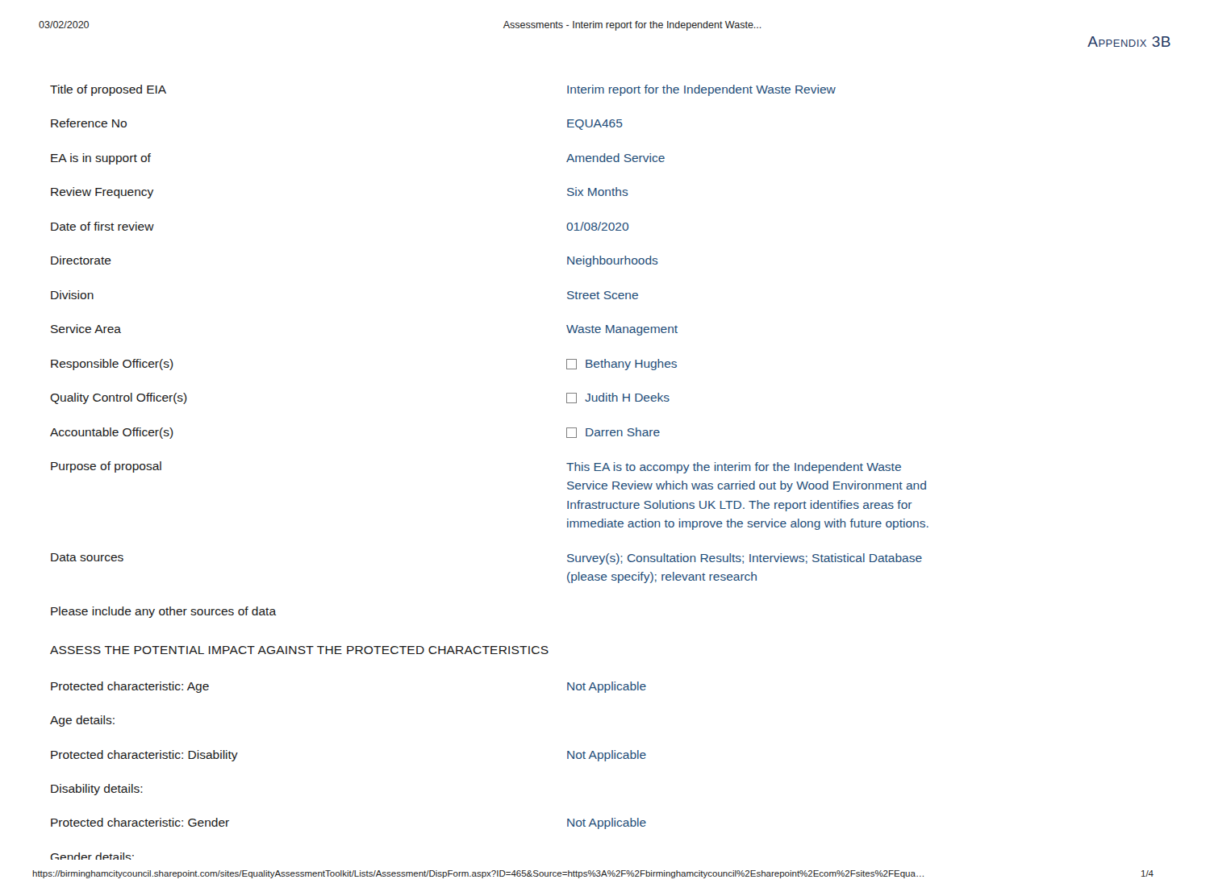03/02/2020
Assessments - Interim report for the Independent Waste...
Appendix 3B
Title of proposed EIA
Interim report for the Independent Waste Review
Reference No
EQUA465
EA is in support of
Amended Service
Review Frequency
Six Months
Date of first review
01/08/2020
Directorate
Neighbourhoods
Division
Street Scene
Service Area
Waste Management
Responsible Officer(s)
Bethany Hughes
Quality Control Officer(s)
Judith H Deeks
Accountable Officer(s)
Darren Share
Purpose of proposal
This EA is to accompy the interim for the Independent Waste Service Review which was carried out by Wood Environment and Infrastructure Solutions UK LTD. The report identifies areas for immediate action to improve the service along with future options.
Data sources
Survey(s); Consultation Results; Interviews; Statistical Database (please specify); relevant research
Please include any other sources of data
ASSESS THE POTENTIAL IMPACT AGAINST THE PROTECTED CHARACTERISTICS
Protected characteristic: Age
Not Applicable
Age details:
Protected characteristic: Disability
Not Applicable
Disability details:
Protected characteristic: Gender
Not Applicable
Gender details:
https://birminghamcitycouncil.sharepoint.com/sites/EqualityAssessmentToolkit/Lists/Assessment/DispForm.aspx?ID=465&Source=https%3A%2F%2Fbirminghamcitycouncil%2Esharepoint%2Ecom%2Fsites%2FEqua…
1/4